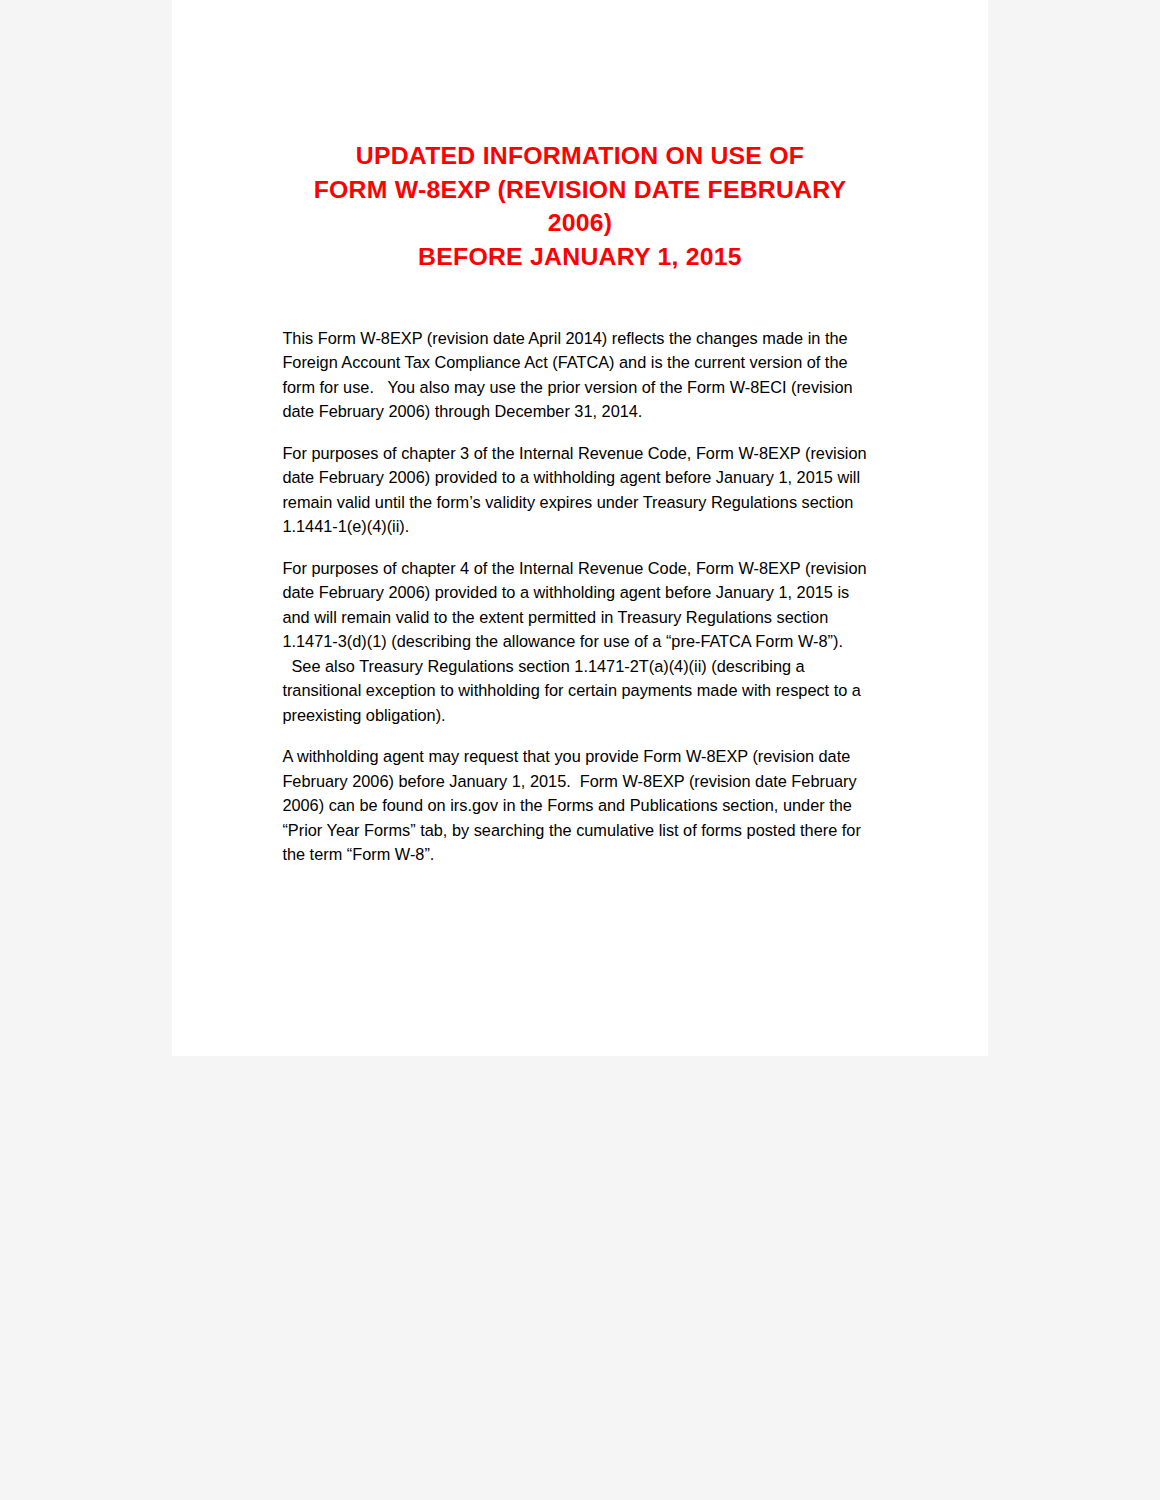Updated Information on Use of
Form W-8EXP (Revision Date February 2006)
Before January 1, 2015
This Form W-8EXP (revision date April 2014) reflects the changes made in the Foreign Account Tax Compliance Act (FATCA) and is the current version of the form for use. You also may use the prior version of the Form W-8ECI (revision date February 2006) through December 31, 2014.
For purposes of chapter 3 of the Internal Revenue Code, Form W-8EXP (revision date February 2006) provided to a withholding agent before January 1, 2015 will remain valid until the form’s validity expires under Treasury Regulations section 1.1441-1(e)(4)(ii).
For purposes of chapter 4 of the Internal Revenue Code, Form W-8EXP (revision date February 2006) provided to a withholding agent before January 1, 2015 is and will remain valid to the extent permitted in Treasury Regulations section 1.1471-3(d)(1) (describing the allowance for use of a “pre-FATCA Form W-8”). See also Treasury Regulations section 1.1471-2T(a)(4)(ii) (describing a transitional exception to withholding for certain payments made with respect to a preexisting obligation).
A withholding agent may request that you provide Form W-8EXP (revision date February 2006) before January 1, 2015. Form W-8EXP (revision date February 2006) can be found on irs.gov in the Forms and Publications section, under the “Prior Year Forms” tab, by searching the cumulative list of forms posted there for the term “Form W-8”.